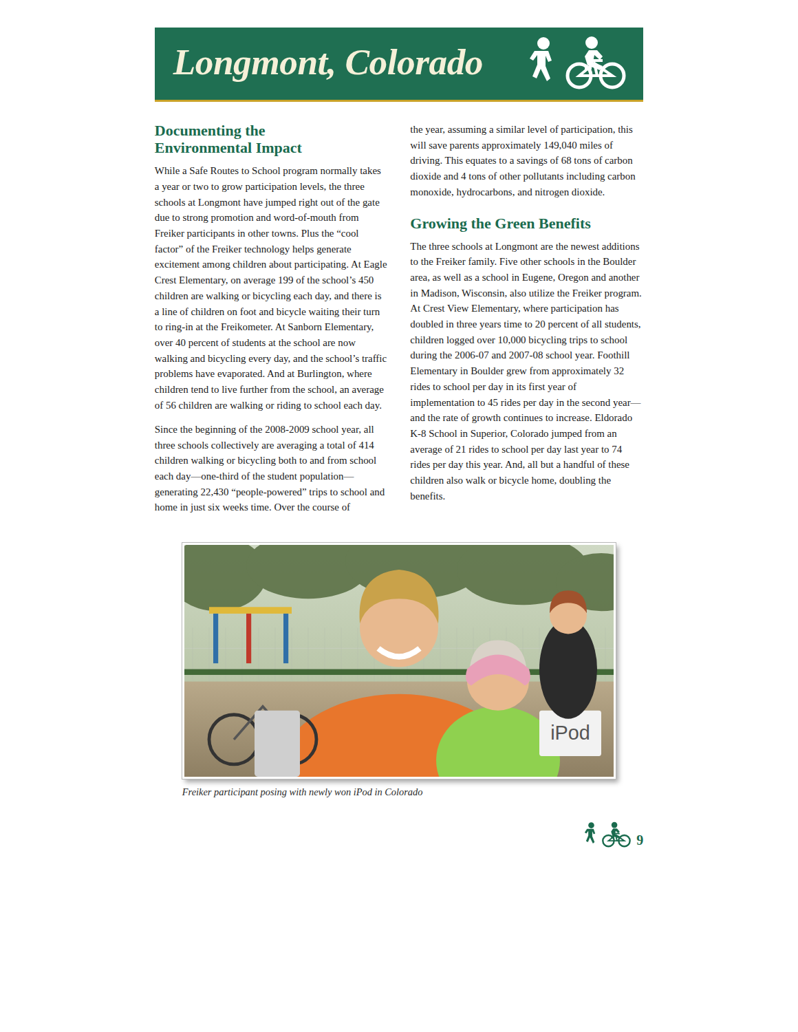Longmont, Colorado
Documenting the
Environmental Impact
While a Safe Routes to School program normally takes a year or two to grow participation levels, the three schools at Longmont have jumped right out of the gate due to strong promotion and word-of-mouth from Freiker participants in other towns. Plus the “cool factor” of the Freiker technology helps generate excitement among children about participating. At Eagle Crest Elementary, on average 199 of the school’s 450 children are walking or bicycling each day, and there is a line of children on foot and bicycle waiting their turn to ring-in at the Freikometer. At Sanborn Elementary, over 40 percent of students at the school are now walking and bicycling every day, and the school’s traffic problems have evaporated. And at Burlington, where children tend to live further from the school, an average of 56 children are walking or riding to school each day.
Since the beginning of the 2008-2009 school year, all three schools collectively are averaging a total of 414 children walking or bicycling both to and from school each day—one-third of the student population—generating 22,430 “people-powered” trips to school and home in just six weeks time. Over the course of
the year, assuming a similar level of participation, this will save parents approximately 149,040 miles of driving. This equates to a savings of 68 tons of carbon dioxide and 4 tons of other pollutants including carbon monoxide, hydrocarbons, and nitrogen dioxide.
Growing the Green Benefits
The three schools at Longmont are the newest additions to the Freiker family. Five other schools in the Boulder area, as well as a school in Eugene, Oregon and another in Madison, Wisconsin, also utilize the Freiker program. At Crest View Elementary, where participation has doubled in three years time to 20 percent of all students, children logged over 10,000 bicycling trips to school during the 2006-07 and 2007-08 school year. Foothill Elementary in Boulder grew from approximately 32 rides to school per day in its first year of implementation to 45 rides per day in the second year—and the rate of growth continues to increase. Eldorado K-8 School in Superior, Colorado jumped from an average of 21 rides to school per day last year to 74 rides per day this year. And, all but a handful of these children also walk or bicycle home, doubling the benefits.
Freiker participant posing with newly won iPod in Colorado
9